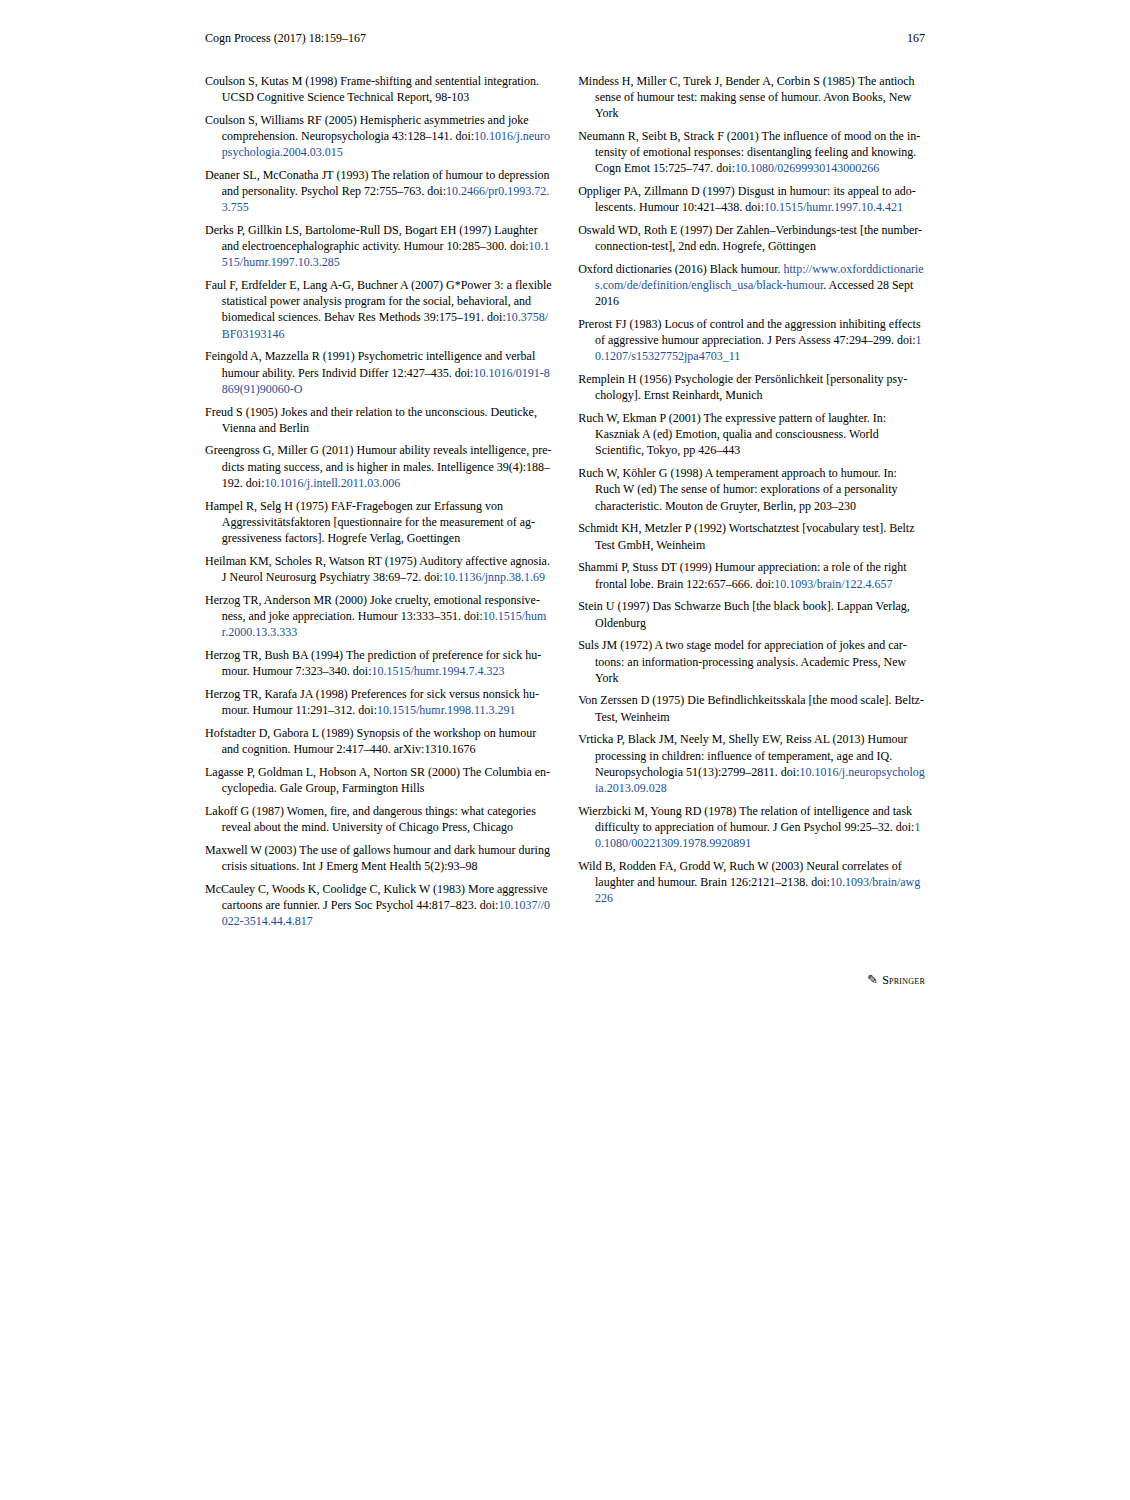Cogn Process (2017) 18:159–167
167
Coulson S, Kutas M (1998) Frame-shifting and sentential integration. UCSD Cognitive Science Technical Report, 98-103
Coulson S, Williams RF (2005) Hemispheric asymmetries and joke comprehension. Neuropsychologia 43:128–141. doi:10.1016/j.neuropsychologia.2004.03.015
Deaner SL, McConatha JT (1993) The relation of humour to depression and personality. Psychol Rep 72:755–763. doi:10.2466/pr0.1993.72.3.755
Derks P, Gillkin LS, Bartolome-Rull DS, Bogart EH (1997) Laughter and electroencephalographic activity. Humour 10:285–300. doi:10.1515/humr.1997.10.3.285
Faul F, Erdfelder E, Lang A-G, Buchner A (2007) G*Power 3: a flexible statistical power analysis program for the social, behavioral, and biomedical sciences. Behav Res Methods 39:175–191. doi:10.3758/BF03193146
Feingold A, Mazzella R (1991) Psychometric intelligence and verbal humour ability. Pers Individ Differ 12:427–435. doi:10.1016/0191-8869(91)90060-O
Freud S (1905) Jokes and their relation to the unconscious. Deuticke, Vienna and Berlin
Greengross G, Miller G (2011) Humour ability reveals intelligence, predicts mating success, and is higher in males. Intelligence 39(4):188–192. doi:10.1016/j.intell.2011.03.006
Hampel R, Selg H (1975) FAF-Fragebogen zur Erfassung von Aggressivitätsfaktoren [questionnaire for the measurement of aggressiveness factors]. Hogrefe Verlag, Goettingen
Heilman KM, Scholes R, Watson RT (1975) Auditory affective agnosia. J Neurol Neurosurg Psychiatry 38:69–72. doi:10.1136/jnnp.38.1.69
Herzog TR, Anderson MR (2000) Joke cruelty, emotional responsiveness, and joke appreciation. Humour 13:333–351. doi:10.1515/humr.2000.13.3.333
Herzog TR, Bush BA (1994) The prediction of preference for sick humour. Humour 7:323–340. doi:10.1515/humr.1994.7.4.323
Herzog TR, Karafa JA (1998) Preferences for sick versus nonsick humour. Humour 11:291–312. doi:10.1515/humr.1998.11.3.291
Hofstadter D, Gabora L (1989) Synopsis of the workshop on humour and cognition. Humour 2:417–440. arXiv:1310.1676
Lagasse P, Goldman L, Hobson A, Norton SR (2000) The Columbia encyclopedia. Gale Group, Farmington Hills
Lakoff G (1987) Women, fire, and dangerous things: what categories reveal about the mind. University of Chicago Press, Chicago
Maxwell W (2003) The use of gallows humour and dark humour during crisis situations. Int J Emerg Ment Health 5(2):93–98
McCauley C, Woods K, Coolidge C, Kulick W (1983) More aggressive cartoons are funnier. J Pers Soc Psychol 44:817–823. doi:10.1037//0022-3514.44.4.817
Mindess H, Miller C, Turek J, Bender A, Corbin S (1985) The antioch sense of humour test: making sense of humour. Avon Books, New York
Neumann R, Seibt B, Strack F (2001) The influence of mood on the intensity of emotional responses: disentangling feeling and knowing. Cogn Emot 15:725–747. doi:10.1080/02699930143000266
Oppliger PA, Zillmann D (1997) Disgust in humour: its appeal to adolescents. Humour 10:421–438. doi:10.1515/humr.1997.10.4.421
Oswald WD, Roth E (1997) Der Zahlen–Verbindungs-test [the number-connection-test], 2nd edn. Hogrefe, Göttingen
Oxford dictionaries (2016) Black humour. http://www.oxforddictionaries.com/de/definition/englisch_usa/black-humour. Accessed 28 Sept 2016
Prerost FJ (1983) Locus of control and the aggression inhibiting effects of aggressive humour appreciation. J Pers Assess 47:294–299. doi:10.1207/s15327752jpa4703_11
Remplein H (1956) Psychologie der Persönlichkeit [personality psychology]. Ernst Reinhardt, Munich
Ruch W, Ekman P (2001) The expressive pattern of laughter. In: Kaszniak A (ed) Emotion, qualia and consciousness. World Scientific, Tokyo, pp 426–443
Ruch W, Köhler G (1998) A temperament approach to humour. In: Ruch W (ed) The sense of humor: explorations of a personality characteristic. Mouton de Gruyter, Berlin, pp 203–230
Schmidt KH, Metzler P (1992) Wortschatztest [vocabulary test]. Beltz Test GmbH, Weinheim
Shammi P, Stuss DT (1999) Humour appreciation: a role of the right frontal lobe. Brain 122:657–666. doi:10.1093/brain/122.4.657
Stein U (1997) Das Schwarze Buch [the black book]. Lappan Verlag, Oldenburg
Suls JM (1972) A two stage model for appreciation of jokes and cartoons: an information-processing analysis. Academic Press, New York
Von Zerssen D (1975) Die Befindlichkeitsskala [the mood scale]. Beltz-Test, Weinheim
Vrticka P, Black JM, Neely M, Shelly EW, Reiss AL (2013) Humour processing in children: influence of temperament, age and IQ. Neuropsychologia 51(13):2799–2811. doi:10.1016/j.neuropsychologia.2013.09.028
Wierzbicki M, Young RD (1978) The relation of intelligence and task difficulty to appreciation of humour. J Gen Psychol 99:25–32. doi:10.1080/00221309.1978.9920891
Wild B, Rodden FA, Grodd W, Ruch W (2003) Neural correlates of laughter and humour. Brain 126:2121–2138. doi:10.1093/brain/awg226
✎Springer